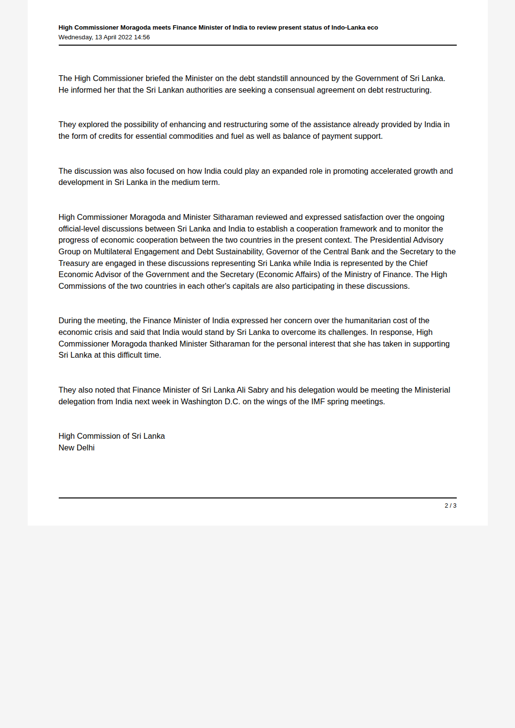High Commissioner Moragoda meets Finance Minister of India to review present status of Indo-Lanka eco
Wednesday, 13 April 2022 14:56
The High Commissioner briefed the Minister on the debt standstill announced by the Government of Sri Lanka. He informed her that the Sri Lankan authorities are seeking a consensual agreement on debt restructuring.
They explored the possibility of enhancing and restructuring some of the assistance already provided by India in the form of credits for essential commodities and fuel as well as balance of payment support.
The discussion was also focused on how India could play an expanded role in promoting accelerated growth and development in Sri Lanka in the medium term.
High Commissioner Moragoda and Minister Sitharaman reviewed and expressed satisfaction over the ongoing official-level discussions between Sri Lanka and India to establish a cooperation framework and to monitor the progress of economic cooperation between the two countries in the present context. The Presidential Advisory Group on Multilateral Engagement and Debt Sustainability, Governor of the Central Bank and the Secretary to the Treasury are engaged in these discussions representing Sri Lanka while India is represented by the Chief Economic Advisor of the Government and the Secretary (Economic Affairs) of the Ministry of Finance. The High Commissions of the two countries in each other's capitals are also participating in these discussions.
During the meeting, the Finance Minister of India expressed her concern over the humanitarian cost of the economic crisis and said that India would stand by Sri Lanka to overcome its challenges. In response, High Commissioner Moragoda thanked Minister Sitharaman for the personal interest that she has taken in supporting Sri Lanka at this difficult time.
They also noted that Finance Minister of Sri Lanka Ali Sabry and his delegation would be meeting the Ministerial delegation from India next week in Washington D.C. on the wings of the IMF spring meetings.
High Commission of Sri Lanka
New Delhi
2 / 3